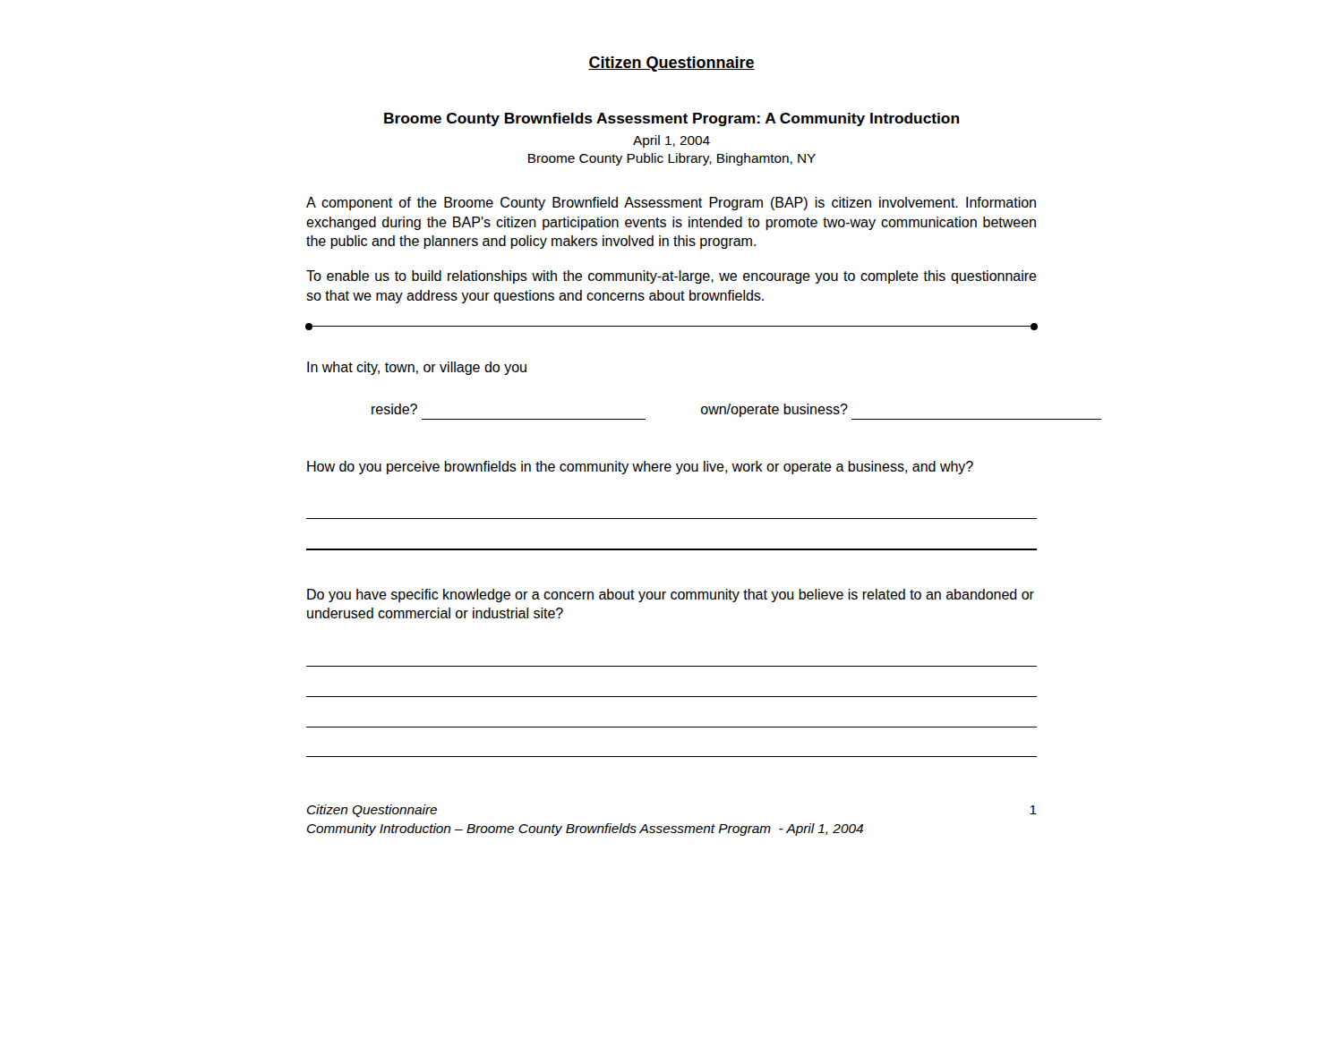Citizen Questionnaire
Broome County Brownfields Assessment Program: A Community Introduction
April 1, 2004
Broome County Public Library, Binghamton, NY
A component of the Broome County Brownfield Assessment Program (BAP) is citizen involvement. Information exchanged during the BAP's citizen participation events is intended to promote two-way communication between the public and the planners and policy makers involved in this program.
To enable us to build relationships with the community-at-large, we encourage you to complete this questionnaire so that we may address your questions and concerns about brownfields.
In what city, town, or village do you
reside? own/operate business?
How do you perceive brownfields in the community where you live, work or operate a business, and why?
Do you have specific knowledge or a concern about your community that you believe is related to an abandoned or underused commercial or industrial site?
1 Citizen Questionnaire
Community Introduction – Broome County Brownfields Assessment Program - April 1, 2004